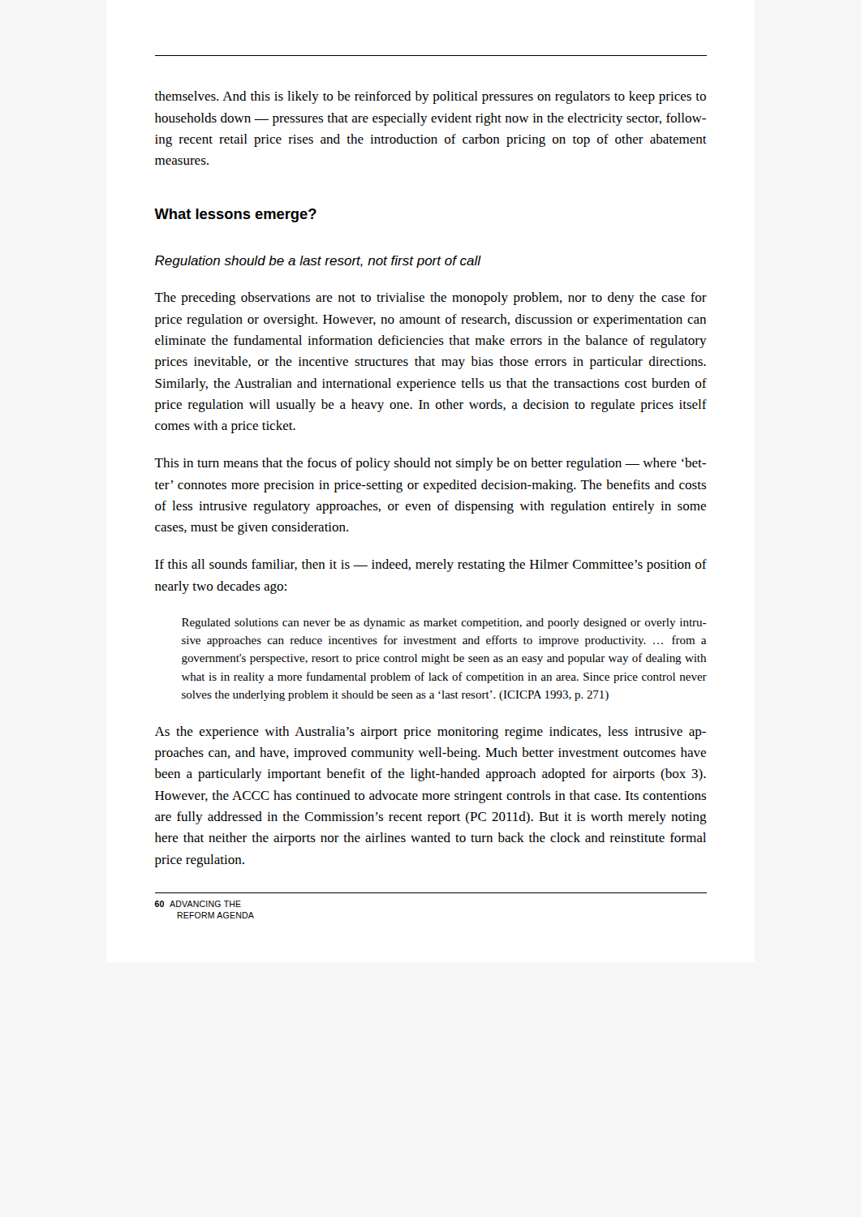themselves. And this is likely to be reinforced by political pressures on regulators to keep prices to households down — pressures that are especially evident right now in the electricity sector, following recent retail price rises and the introduction of carbon pricing on top of other abatement measures.
What lessons emerge?
Regulation should be a last resort, not first port of call
The preceding observations are not to trivialise the monopoly problem, nor to deny the case for price regulation or oversight. However, no amount of research, discussion or experimentation can eliminate the fundamental information deficiencies that make errors in the balance of regulatory prices inevitable, or the incentive structures that may bias those errors in particular directions. Similarly, the Australian and international experience tells us that the transactions cost burden of price regulation will usually be a heavy one. In other words, a decision to regulate prices itself comes with a price ticket.
This in turn means that the focus of policy should not simply be on better regulation — where ‘better’ connotes more precision in price-setting or expedited decision-making. The benefits and costs of less intrusive regulatory approaches, or even of dispensing with regulation entirely in some cases, must be given consideration.
If this all sounds familiar, then it is — indeed, merely restating the Hilmer Committee’s position of nearly two decades ago:
Regulated solutions can never be as dynamic as market competition, and poorly designed or overly intrusive approaches can reduce incentives for investment and efforts to improve productivity. … from a government's perspective, resort to price control might be seen as an easy and popular way of dealing with what is in reality a more fundamental problem of lack of competition in an area. Since price control never solves the underlying problem it should be seen as a ‘last resort’. (ICICPA 1993, p. 271)
As the experience with Australia’s airport price monitoring regime indicates, less intrusive approaches can, and have, improved community well-being. Much better investment outcomes have been a particularly important benefit of the light-handed approach adopted for airports (box 3). However, the ACCC has continued to advocate more stringent controls in that case. Its contentions are fully addressed in the Commission’s recent report (PC 2011d). But it is worth merely noting here that neither the airports nor the airlines wanted to turn back the clock and reinstitute formal price regulation.
60 ADVANCING THE REFORM AGENDA